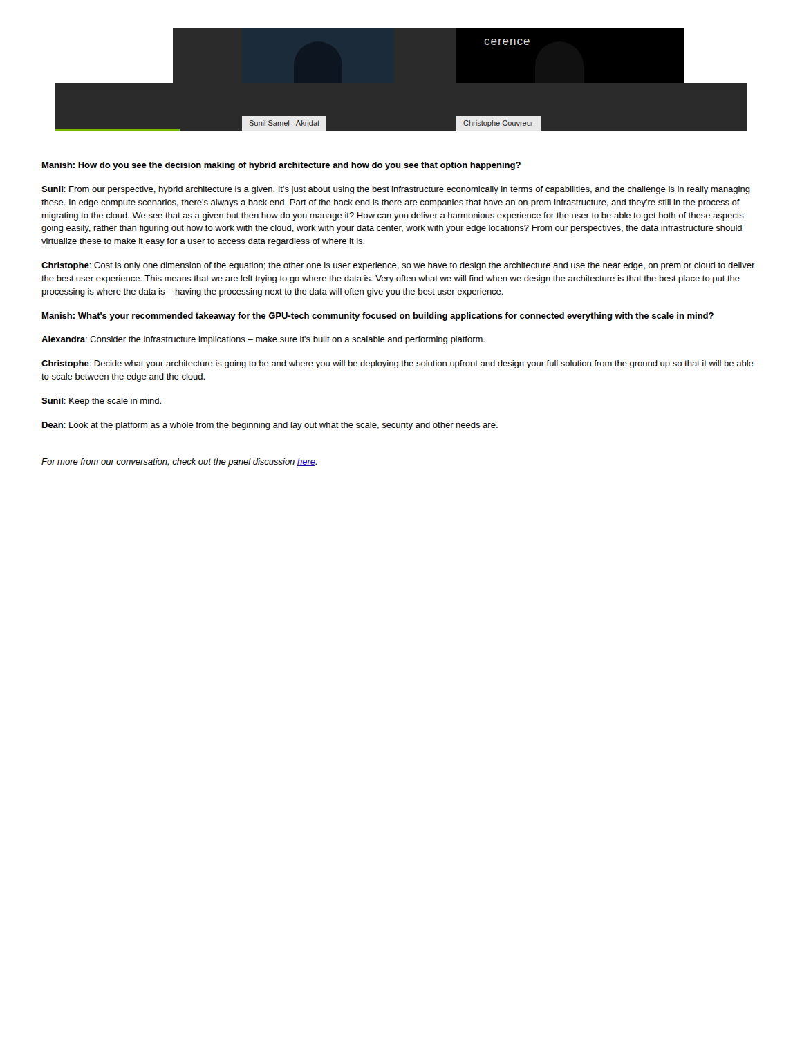cerence
Sunil Samel - Akridat
Christophe Couvreur
Manish: How do you see the decision making of hybrid architecture and how do you see that option happening?
Sunil: From our perspective, hybrid architecture is a given. It's just about using the best infrastructure economically in terms of capabilities, and the challenge is in really managing these. In edge compute scenarios, there's always a back end. Part of the back end is there are companies that have an on-prem infrastructure, and they're still in the process of migrating to the cloud. We see that as a given but then how do you manage it? How can you deliver a harmonious experience for the user to be able to get both of these aspects going easily, rather than figuring out how to work with the cloud, work with your data center, work with your edge locations? From our perspectives, the data infrastructure should virtualize these to make it easy for a user to access data regardless of where it is.
Christophe: Cost is only one dimension of the equation; the other one is user experience, so we have to design the architecture and use the near edge, on prem or cloud to deliver the best user experience. This means that we are left trying to go where the data is. Very often what we will find when we design the architecture is that the best place to put the processing is where the data is – having the processing next to the data will often give you the best user experience.
Manish: What's your recommended takeaway for the GPU-tech community focused on building applications for connected everything with the scale in mind?
Alexandra: Consider the infrastructure implications – make sure it's built on a scalable and performing platform.
Christophe: Decide what your architecture is going to be and where you will be deploying the solution upfront and design your full solution from the ground up so that it will be able to scale between the edge and the cloud.
Sunil: Keep the scale in mind.
Dean: Look at the platform as a whole from the beginning and lay out what the scale, security and other needs are.
For more from our conversation, check out the panel discussion here.